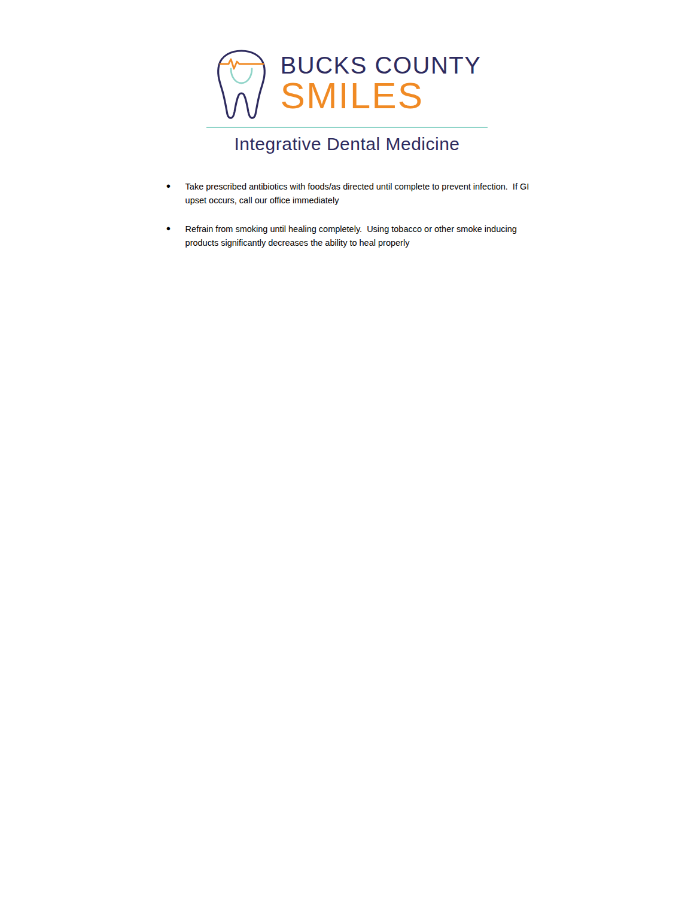BUCKS COUNTY
SMILES
Integrative Dental Medicine
Take prescribed antibiotics with foods/as directed until complete to prevent infection. If GI upset occurs, call our office immediately
Refrain from smoking until healing completely. Using tobacco or other smoke inducing products significantly decreases the ability to heal properly